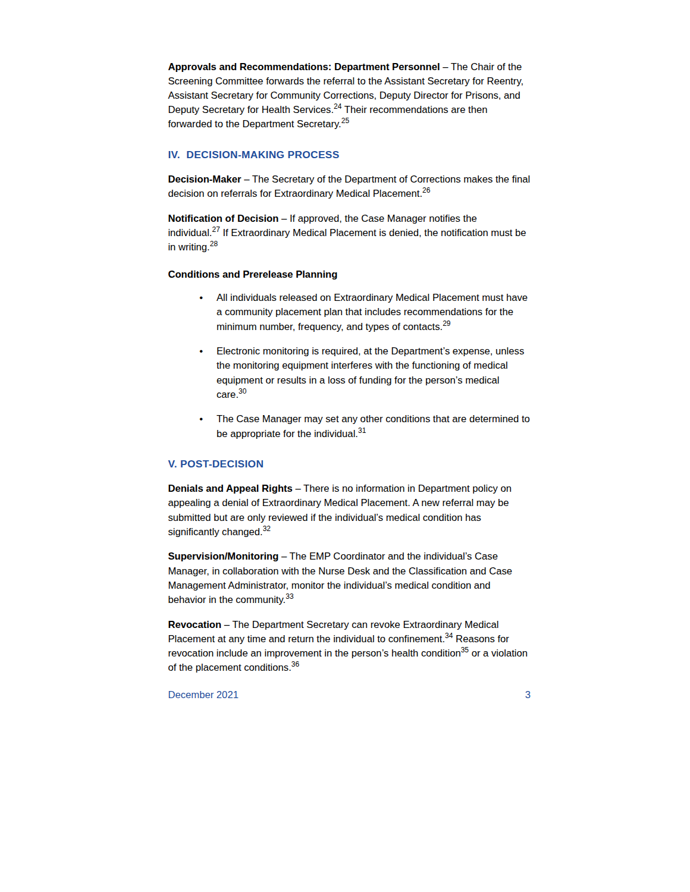Approvals and Recommendations: Department Personnel – The Chair of the Screening Committee forwards the referral to the Assistant Secretary for Reentry, Assistant Secretary for Community Corrections, Deputy Director for Prisons, and Deputy Secretary for Health Services.24 Their recommendations are then forwarded to the Department Secretary.25
IV. DECISION-MAKING PROCESS
Decision-Maker – The Secretary of the Department of Corrections makes the final decision on referrals for Extraordinary Medical Placement.26
Notification of Decision – If approved, the Case Manager notifies the individual.27 If Extraordinary Medical Placement is denied, the notification must be in writing.28
Conditions and Prerelease Planning
All individuals released on Extraordinary Medical Placement must have a community placement plan that includes recommendations for the minimum number, frequency, and types of contacts.29
Electronic monitoring is required, at the Department’s expense, unless the monitoring equipment interferes with the functioning of medical equipment or results in a loss of funding for the person’s medical care.30
The Case Manager may set any other conditions that are determined to be appropriate for the individual.31
V. POST-DECISION
Denials and Appeal Rights – There is no information in Department policy on appealing a denial of Extraordinary Medical Placement. A new referral may be submitted but are only reviewed if the individual’s medical condition has significantly changed.32
Supervision/Monitoring – The EMP Coordinator and the individual’s Case Manager, in collaboration with the Nurse Desk and the Classification and Case Management Administrator, monitor the individual’s medical condition and behavior in the community.33
Revocation – The Department Secretary can revoke Extraordinary Medical Placement at any time and return the individual to confinement.34 Reasons for revocation include an improvement in the person’s health condition35 or a violation of the placement conditions.36
December 2021 3